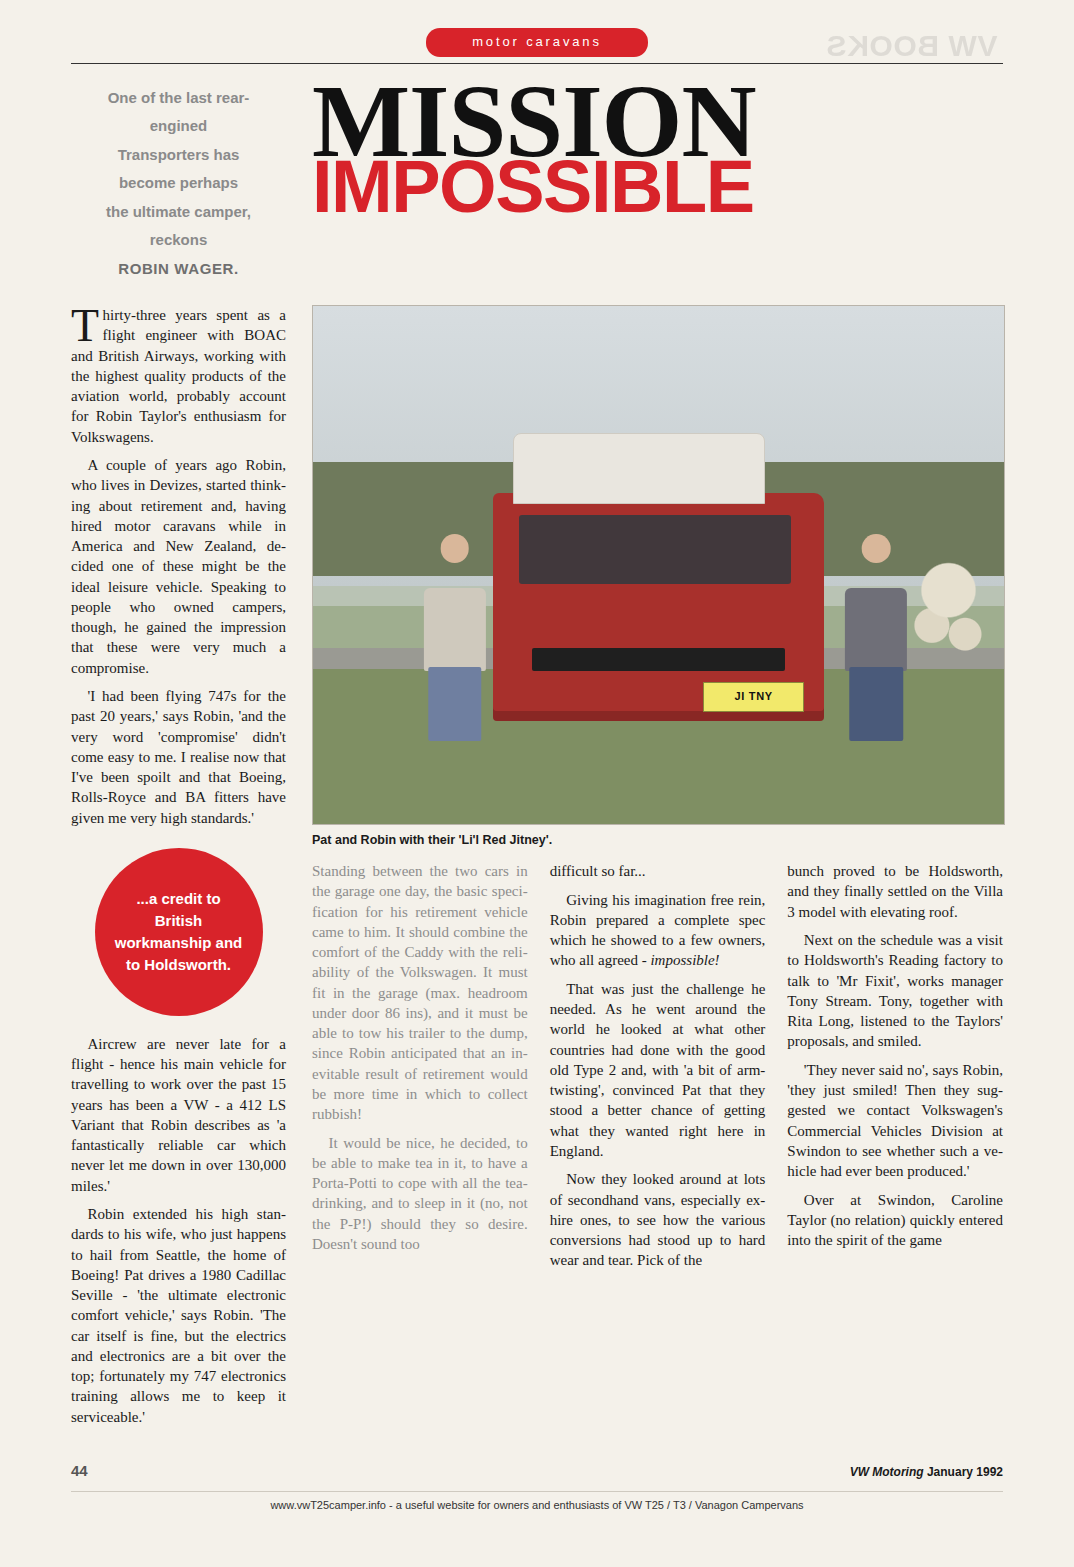VW BOOKS
Motor caravans
One of the last rear-
engined
Transporters has
become perhaps
the ultimate camper,
reckons
ROBIN WAGER.
MISSION IMPOSSIBLE
Thirty-three years spent as a flight engineer with BOAC and British Airways, working with the highest quality products of the aviation world, probably account for Robin Taylor's enthusiasm for Volkswagens.
A couple of years ago Robin, who lives in Devizes, started thinking about retirement and, having hired motor caravans while in America and New Zealand, decided one of these might be the ideal leisure vehicle. Speaking to people who owned campers, though, he gained the impression that these were very much a compromise.
'I had been flying 747s for the past 20 years,' says Robin, 'and the very word 'compromise' didn't come easy to me. I realise now that I've been spoilt and that Boeing, Rolls-Royce and BA fitters have given me very high standards.'
...a credit to
British
workmanship and
to Holdsworth.
Aircrew are never late for a flight - hence his main vehicle for travelling to work over the past 15 years has been a VW - a 412 LS Variant that Robin describes as 'a fantastically reliable car which never let me down in over 130,000 miles.'
Robin extended his high standards to his wife, who just happens to hail from Seattle, the home of Boeing! Pat drives a 1980 Cadillac Seville - 'the ultimate electronic comfort vehicle,' says Robin. 'The car itself is fine, but the electrics and electronics are a bit over the top; fortunately my 747 electronics training allows me to keep it serviceable.'
JI TNY
Pat and Robin with their 'Li'l Red Jitney'.
Standing between the two cars in the garage one day, the basic specification for his retirement vehicle came to him. It should combine the comfort of the Caddy with the reliability of the Volkswagen. It must fit in the garage (max. headroom under door 86 ins), and it must be able to tow his trailer to the dump, since Robin anticipated that an inevitable result of retirement would be more time in which to collect rubbish!
It would be nice, he decided, to be able to make tea in it, to have a Porta-Potti to cope with all the tea-drinking, and to sleep in it (no, not the P-P!) should they so desire. Doesn't sound too
difficult so far...
Giving his imagination free rein, Robin prepared a complete spec which he showed to a few owners, who all agreed - impossible!
That was just the challenge he needed. As he went around the world he looked at what other countries had done with the good old Type 2 and, with 'a bit of arm-twisting', convinced Pat that they stood a better chance of getting what they wanted right here in England.
Now they looked around at lots of secondhand vans, especially ex-hire ones, to see how the various conversions had stood up to hard wear and tear. Pick of the
bunch proved to be Holdsworth, and they finally settled on the Villa 3 model with elevating roof.
Next on the schedule was a visit to Holdsworth's Reading factory to talk to 'Mr Fixit', works manager Tony Stream. Tony, together with Rita Long, listened to the Taylors' proposals, and smiled.
'They never said no', says Robin, 'they just smiled! Then they suggested we contact Volkswagen's Commercial Vehicles Division at Swindon to see whether such a vehicle had ever been produced.'
Over at Swindon, Caroline Taylor (no relation) quickly entered into the spirit of the game
44
VW Motoring January 1992
www.vwT25camper.info - a useful website for owners and enthusiasts of VW T25 / T3 / Vanagon Campervans